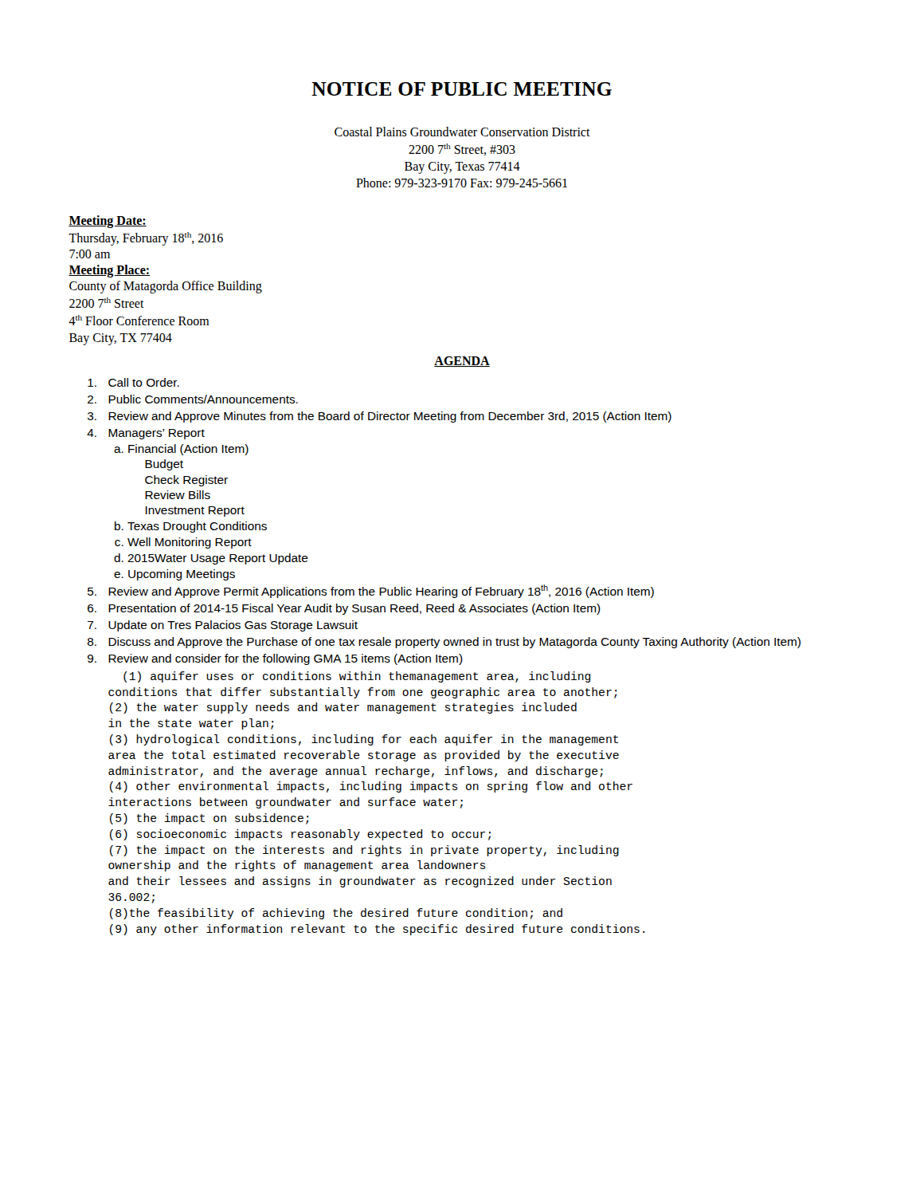NOTICE OF PUBLIC MEETING
Coastal Plains Groundwater Conservation District
2200 7th Street, #303
Bay City, Texas 77414
Phone: 979-323-9170 Fax: 979-245-5661
Meeting Date:
Thursday, February 18th, 2016
7:00 am
Meeting Place:
County of Matagorda Office Building
2200 7th Street
4th Floor Conference Room
Bay City, TX 77404
AGENDA
Call to Order.
Public Comments/Announcements.
Review and Approve Minutes from the Board of Director Meeting from December 3rd, 2015 (Action Item)
Managers’ Report
Financial (Action Item)
Budget
Check Register
Review Bills
Investment Report
Texas Drought Conditions
Well Monitoring Report
2015Water Usage Report Update
Upcoming Meetings
Review and Approve Permit Applications from the Public Hearing of February 18th, 2016 (Action Item)
Presentation of 2014-15 Fiscal Year Audit by Susan Reed, Reed & Associates (Action Item)
Update on Tres Palacios Gas Storage Lawsuit
Discuss and Approve the Purchase of one tax resale property owned in trust by Matagorda County Taxing Authority (Action Item)
Review and consider for the following GMA 15 items (Action Item)
(1) aquifer uses or conditions within themanagement area, including conditions that differ substantially from one geographic area to another; (2) the water supply needs and water management strategies included in the state water plan; (3) hydrological conditions, including for each aquifer in the management area the total estimated recoverable storage as provided by the executive administrator, and the average annual recharge, inflows, and discharge; (4) other environmental impacts, including impacts on spring flow and other interactions between groundwater and surface water; (5) the impact on subsidence; (6) socioeconomic impacts reasonably expected to occur; (7) the impact on the interests and rights in private property, including ownership and the rights of management area landowners and their lessees and assigns in groundwater as recognized under Section 36.002; (8)the feasibility of achieving the desired future condition; and (9) any other information relevant to the specific desired future conditions.